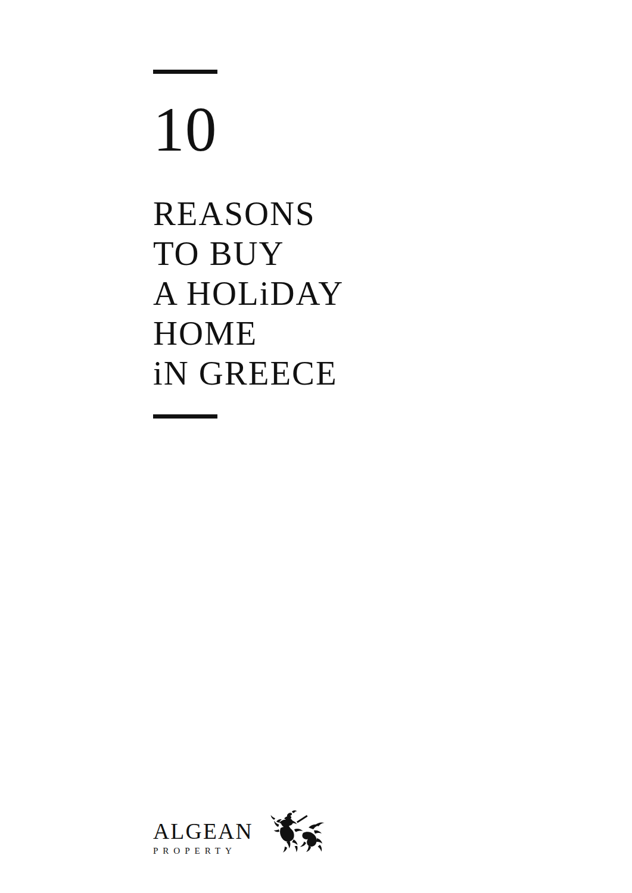10
Reasons
to buy
a holiday
home
in Greece
Algean Property